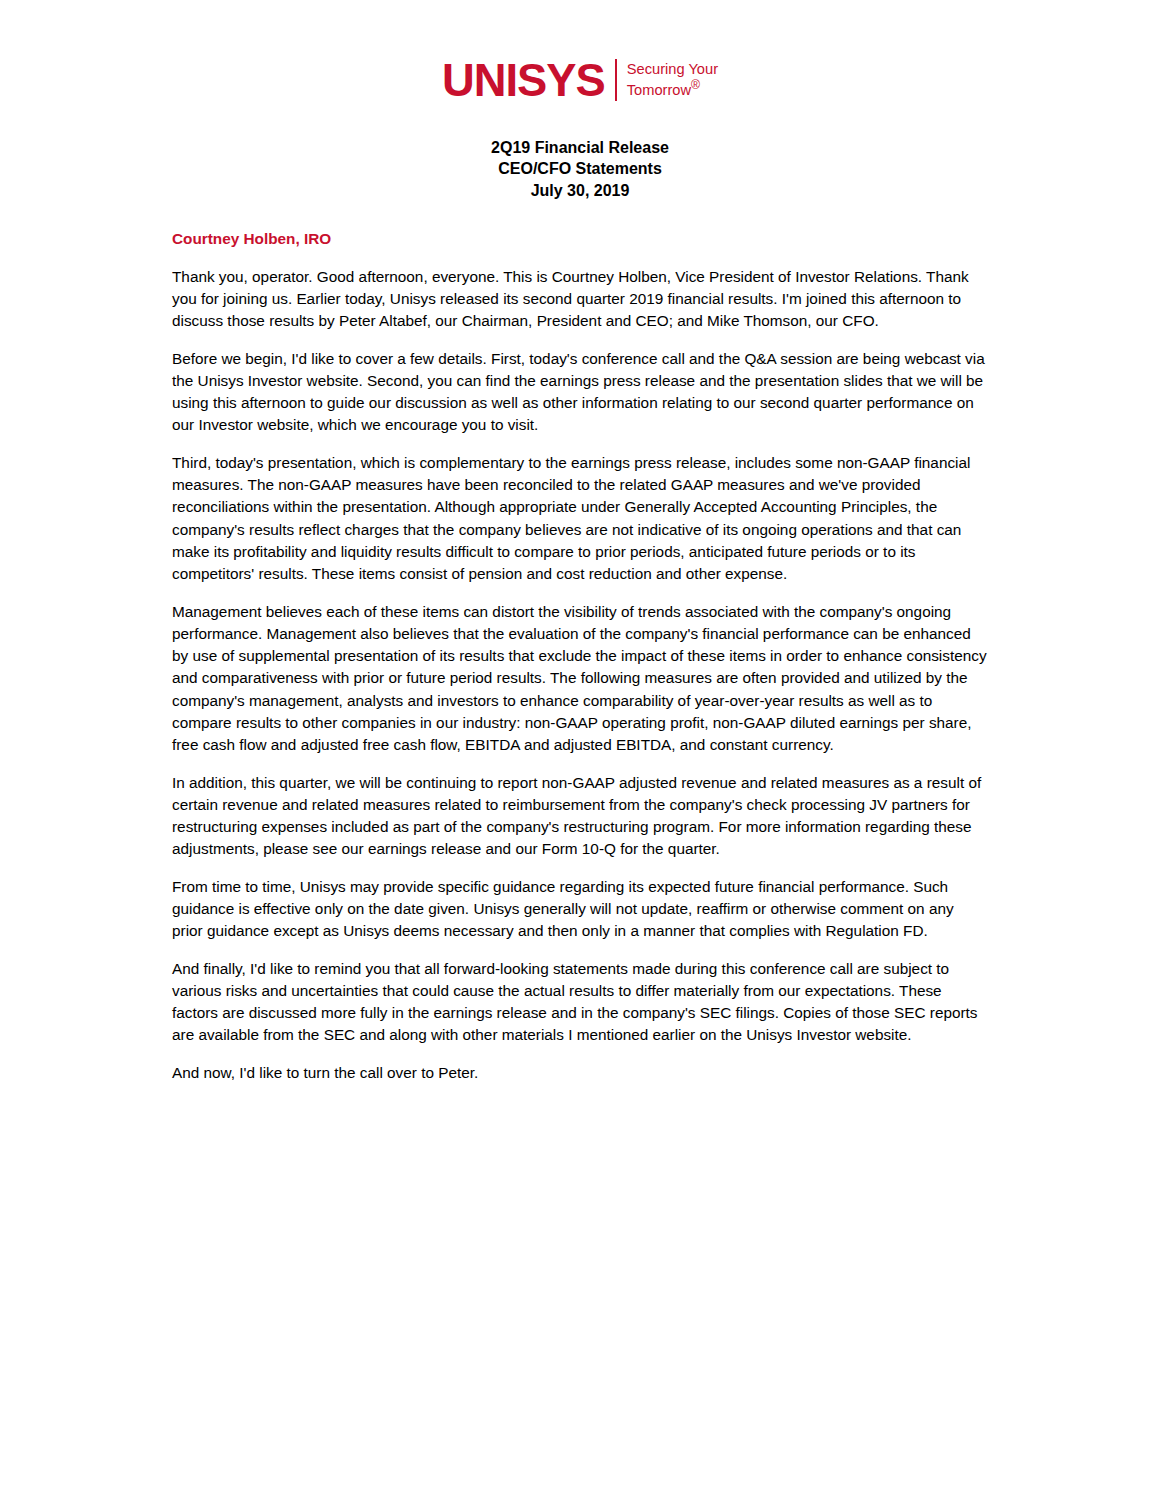UNISYS Securing Your
Tomorrow®
2Q19 Financial Release
CEO/CFO Statements
July 30, 2019
Courtney Holben, IRO
Thank you, operator. Good afternoon, everyone. This is Courtney Holben, Vice President of Investor Relations. Thank you for joining us. Earlier today, Unisys released its second quarter 2019 financial results. I'm joined this afternoon to discuss those results by Peter Altabef, our Chairman, President and CEO; and Mike Thomson, our CFO.
Before we begin, I'd like to cover a few details. First, today's conference call and the Q&A session are being webcast via the Unisys Investor website. Second, you can find the earnings press release and the presentation slides that we will be using this afternoon to guide our discussion as well as other information relating to our second quarter performance on our Investor website, which we encourage you to visit.
Third, today's presentation, which is complementary to the earnings press release, includes some non-GAAP financial measures. The non-GAAP measures have been reconciled to the related GAAP measures and we've provided reconciliations within the presentation. Although appropriate under Generally Accepted Accounting Principles, the company's results reflect charges that the company believes are not indicative of its ongoing operations and that can make its profitability and liquidity results difficult to compare to prior periods, anticipated future periods or to its competitors' results. These items consist of pension and cost reduction and other expense.
Management believes each of these items can distort the visibility of trends associated with the company's ongoing performance. Management also believes that the evaluation of the company's financial performance can be enhanced by use of supplemental presentation of its results that exclude the impact of these items in order to enhance consistency and comparativeness with prior or future period results. The following measures are often provided and utilized by the company's management, analysts and investors to enhance comparability of year-over-year results as well as to compare results to other companies in our industry: non-GAAP operating profit, non-GAAP diluted earnings per share, free cash flow and adjusted free cash flow, EBITDA and adjusted EBITDA, and constant currency.
In addition, this quarter, we will be continuing to report non-GAAP adjusted revenue and related measures as a result of certain revenue and related measures related to reimbursement from the company's check processing JV partners for restructuring expenses included as part of the company's restructuring program. For more information regarding these adjustments, please see our earnings release and our Form 10-Q for the quarter.
From time to time, Unisys may provide specific guidance regarding its expected future financial performance. Such guidance is effective only on the date given. Unisys generally will not update, reaffirm or otherwise comment on any prior guidance except as Unisys deems necessary and then only in a manner that complies with Regulation FD.
And finally, I'd like to remind you that all forward-looking statements made during this conference call are subject to various risks and uncertainties that could cause the actual results to differ materially from our expectations. These factors are discussed more fully in the earnings release and in the company's SEC filings. Copies of those SEC reports are available from the SEC and along with other materials I mentioned earlier on the Unisys Investor website.
And now, I'd like to turn the call over to Peter.